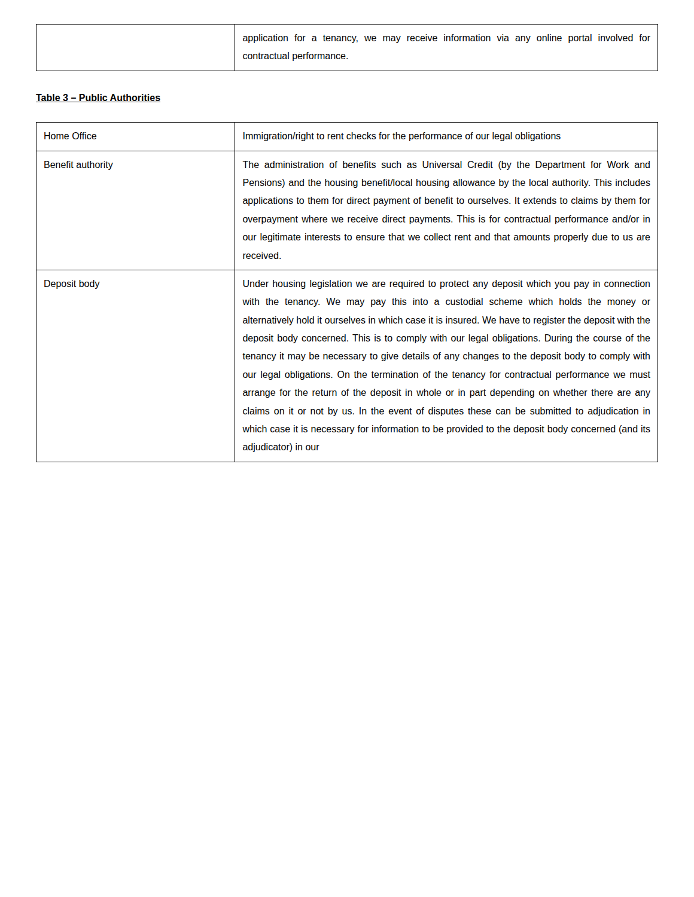| | application for a tenancy, we may receive information via any online portal involved for contractual performance. |
Table 3 – Public Authorities
| Home Office | Immigration/right to rent checks for the performance of our legal obligations |
| Benefit authority | The administration of benefits such as Universal Credit (by the Department for Work and Pensions) and the housing benefit/local housing allowance by the local authority. This includes applications to them for direct payment of benefit to ourselves. It extends to claims by them for overpayment where we receive direct payments. This is for contractual performance and/or in our legitimate interests to ensure that we collect rent and that amounts properly due to us are received. |
| Deposit body | Under housing legislation we are required to protect any deposit which you pay in connection with the tenancy. We may pay this into a custodial scheme which holds the money or alternatively hold it ourselves in which case it is insured. We have to register the deposit with the deposit body concerned. This is to comply with our legal obligations. During the course of the tenancy it may be necessary to give details of any changes to the deposit body to comply with our legal obligations. On the termination of the tenancy for contractual performance we must arrange for the return of the deposit in whole or in part depending on whether there are any claims on it or not by us. In the event of disputes these can be submitted to adjudication in which case it is necessary for information to be provided to the deposit body concerned (and its adjudicator) in our |